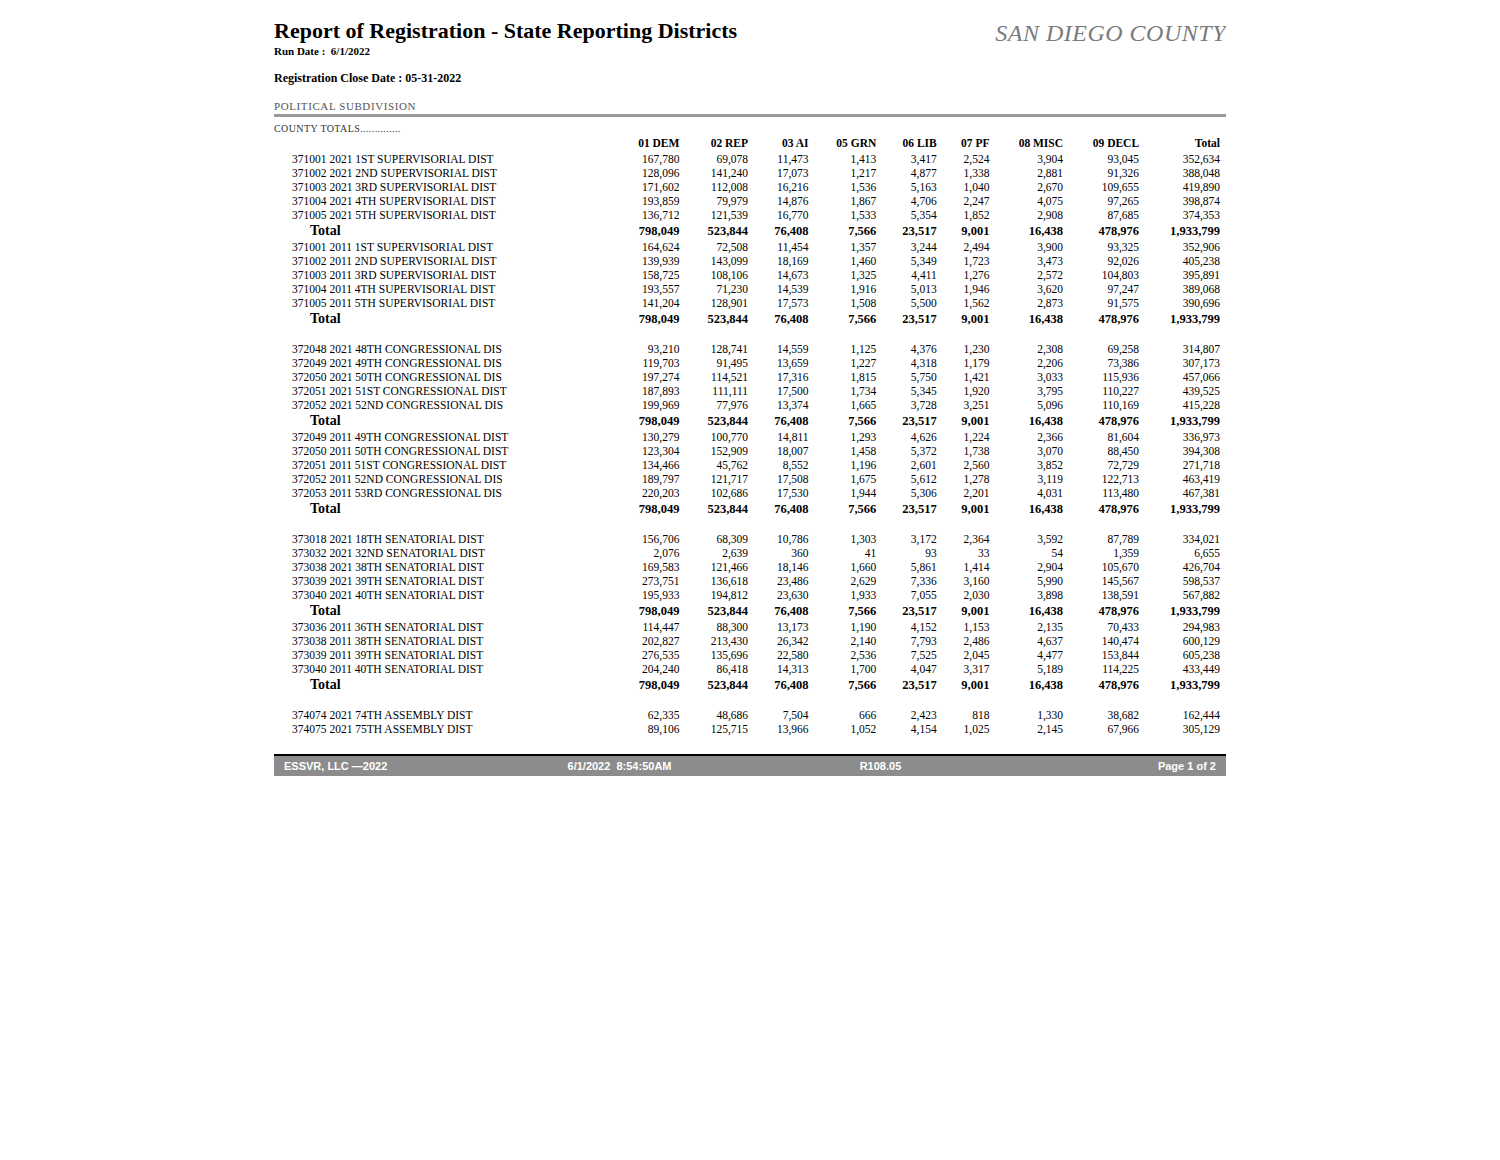SAN DIEGO COUNTY
Report of Registration - State Reporting Districts
Run Date : 6/1/2022
Registration Close Date : 05-31-2022
POLITICAL SUBDIVISION
COUNTY TOTALS..............
| | 01 DEM | 02 REP | 03 AI | 05 GRN | 06 LIB | 07 PF | 08 MISC | 09 DECL | Total |
| --- | --- | --- | --- | --- | --- | --- | --- | --- | --- |
| 371001 2021 1ST SUPERVISORIAL DIST | 167,780 | 69,078 | 11,473 | 1,413 | 3,417 | 2,524 | 3,904 | 93,045 | 352,634 |
| 371002 2021 2ND SUPERVISORIAL DIST | 128,096 | 141,240 | 17,073 | 1,217 | 4,877 | 1,338 | 2,881 | 91,326 | 388,048 |
| 371003 2021 3RD SUPERVISORIAL DIST | 171,602 | 112,008 | 16,216 | 1,536 | 5,163 | 1,040 | 2,670 | 109,655 | 419,890 |
| 371004 2021 4TH SUPERVISORIAL DIST | 193,859 | 79,979 | 14,876 | 1,867 | 4,706 | 2,247 | 4,075 | 97,265 | 398,874 |
| 371005 2021 5TH SUPERVISORIAL DIST | 136,712 | 121,539 | 16,770 | 1,533 | 5,354 | 1,852 | 2,908 | 87,685 | 374,353 |
| Total | 798,049 | 523,844 | 76,408 | 7,566 | 23,517 | 9,001 | 16,438 | 478,976 | 1,933,799 |
| 371001 2011 1ST SUPERVISORIAL DIST | 164,624 | 72,508 | 11,454 | 1,357 | 3,244 | 2,494 | 3,900 | 93,325 | 352,906 |
| 371002 2011 2ND SUPERVISORIAL DIST | 139,939 | 143,099 | 18,169 | 1,460 | 5,349 | 1,723 | 3,473 | 92,026 | 405,238 |
| 371003 2011 3RD SUPERVISORIAL DIST | 158,725 | 108,106 | 14,673 | 1,325 | 4,411 | 1,276 | 2,572 | 104,803 | 395,891 |
| 371004 2011 4TH SUPERVISORIAL DIST | 193,557 | 71,230 | 14,539 | 1,916 | 5,013 | 1,946 | 3,620 | 97,247 | 389,068 |
| 371005 2011 5TH SUPERVISORIAL DIST | 141,204 | 128,901 | 17,573 | 1,508 | 5,500 | 1,562 | 2,873 | 91,575 | 390,696 |
| Total | 798,049 | 523,844 | 76,408 | 7,566 | 23,517 | 9,001 | 16,438 | 478,976 | 1,933,799 |
| 372048 2021 48TH CONGRESSIONAL DIS | 93,210 | 128,741 | 14,559 | 1,125 | 4,376 | 1,230 | 2,308 | 69,258 | 314,807 |
| 372049 2021 49TH CONGRESSIONAL DIS | 119,703 | 91,495 | 13,659 | 1,227 | 4,318 | 1,179 | 2,206 | 73,386 | 307,173 |
| 372050 2021 50TH CONGRESSIONAL DIS | 197,274 | 114,521 | 17,316 | 1,815 | 5,750 | 1,421 | 3,033 | 115,936 | 457,066 |
| 372051 2021 51ST CONGRESSIONAL DIST | 187,893 | 111,111 | 17,500 | 1,734 | 5,345 | 1,920 | 3,795 | 110,227 | 439,525 |
| 372052 2021 52ND CONGRESSIONAL DIS | 199,969 | 77,976 | 13,374 | 1,665 | 3,728 | 3,251 | 5,096 | 110,169 | 415,228 |
| Total | 798,049 | 523,844 | 76,408 | 7,566 | 23,517 | 9,001 | 16,438 | 478,976 | 1,933,799 |
| 372049 2011 49TH CONGRESSIONAL DIST | 130,279 | 100,770 | 14,811 | 1,293 | 4,626 | 1,224 | 2,366 | 81,604 | 336,973 |
| 372050 2011 50TH CONGRESSIONAL DIST | 123,304 | 152,909 | 18,007 | 1,458 | 5,372 | 1,738 | 3,070 | 88,450 | 394,308 |
| 372051 2011 51ST CONGRESSIONAL DIST | 134,466 | 45,762 | 8,552 | 1,196 | 2,601 | 2,560 | 3,852 | 72,729 | 271,718 |
| 372052 2011 52ND CONGRESSIONAL DIS | 189,797 | 121,717 | 17,508 | 1,675 | 5,612 | 1,278 | 3,119 | 122,713 | 463,419 |
| 372053 2011 53RD CONGRESSIONAL DIS | 220,203 | 102,686 | 17,530 | 1,944 | 5,306 | 2,201 | 4,031 | 113,480 | 467,381 |
| Total | 798,049 | 523,844 | 76,408 | 7,566 | 23,517 | 9,001 | 16,438 | 478,976 | 1,933,799 |
| 373018 2021 18TH SENATORIAL DIST | 156,706 | 68,309 | 10,786 | 1,303 | 3,172 | 2,364 | 3,592 | 87,789 | 334,021 |
| 373032 2021 32ND SENATORIAL DIST | 2,076 | 2,639 | 360 | 41 | 93 | 33 | 54 | 1,359 | 6,655 |
| 373038 2021 38TH SENATORIAL DIST | 169,583 | 121,466 | 18,146 | 1,660 | 5,861 | 1,414 | 2,904 | 105,670 | 426,704 |
| 373039 2021 39TH SENATORIAL DIST | 273,751 | 136,618 | 23,486 | 2,629 | 7,336 | 3,160 | 5,990 | 145,567 | 598,537 |
| 373040 2021 40TH SENATORIAL DIST | 195,933 | 194,812 | 23,630 | 1,933 | 7,055 | 2,030 | 3,898 | 138,591 | 567,882 |
| Total | 798,049 | 523,844 | 76,408 | 7,566 | 23,517 | 9,001 | 16,438 | 478,976 | 1,933,799 |
| 373036 2011 36TH SENATORIAL DIST | 114,447 | 88,300 | 13,173 | 1,190 | 4,152 | 1,153 | 2,135 | 70,433 | 294,983 |
| 373038 2011 38TH SENATORIAL DIST | 202,827 | 213,430 | 26,342 | 2,140 | 7,793 | 2,486 | 4,637 | 140,474 | 600,129 |
| 373039 2011 39TH SENATORIAL DIST | 276,535 | 135,696 | 22,580 | 2,536 | 7,525 | 2,045 | 4,477 | 153,844 | 605,238 |
| 373040 2011 40TH SENATORIAL DIST | 204,240 | 86,418 | 14,313 | 1,700 | 4,047 | 3,317 | 5,189 | 114,225 | 433,449 |
| Total | 798,049 | 523,844 | 76,408 | 7,566 | 23,517 | 9,001 | 16,438 | 478,976 | 1,933,799 |
| 374074 2021 74TH ASSEMBLY DIST | 62,335 | 48,686 | 7,504 | 666 | 2,423 | 818 | 1,330 | 38,682 | 162,444 |
| 374075 2021 75TH ASSEMBLY DIST | 89,106 | 125,715 | 13,966 | 1,052 | 4,154 | 1,025 | 2,145 | 67,966 | 305,129 |
ESSVR, LLC —2022 6/1/2022 8:54:50AM R108.05 Page 1 of 2